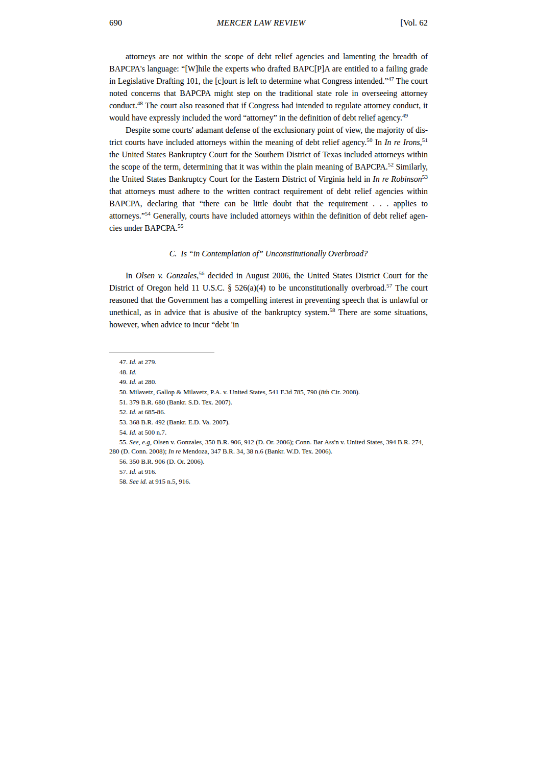690 MERCER LAW REVIEW [Vol. 62
attorneys are not within the scope of debt relief agencies and lamenting the breadth of BAPCPA's language: “[W]hile the experts who drafted BAPC[P]A are entitled to a failing grade in Legislative Drafting 101, the [c]ourt is left to determine what Congress intended.”47 The court noted concerns that BAPCPA might step on the traditional state role in overseeing attorney conduct.48 The court also reasoned that if Congress had intended to regulate attorney conduct, it would have expressly included the word “attorney” in the definition of debt relief agency.49
Despite some courts' adamant defense of the exclusionary point of view, the majority of district courts have included attorneys within the meaning of debt relief agency.50 In In re Irons,51 the United States Bankruptcy Court for the Southern District of Texas included attorneys within the scope of the term, determining that it was within the plain meaning of BAPCPA.52 Similarly, the United States Bankruptcy Court for the Eastern District of Virginia held in In re Robinson53 that attorneys must adhere to the written contract requirement of debt relief agencies within BAPCPA, declaring that “there can be little doubt that the requirement . . . applies to attorneys.”54 Generally, courts have included attorneys within the definition of debt relief agencies under BAPCPA.55
C. Is “in Contemplation of” Unconstitutionally Overbroad?
In Olsen v. Gonzales,56 decided in August 2006, the United States District Court for the District of Oregon held 11 U.S.C. § 526(a)(4) to be unconstitutionally overbroad.57 The court reasoned that the Government has a compelling interest in preventing speech that is unlawful or unethical, as in advice that is abusive of the bankruptcy system.58 There are some situations, however, when advice to incur “debt 'in
Id. at 279.
Id.
Id. at 280.
Milavetz, Gallop & Milavetz, P.A. v. United States, 541 F.3d 785, 790 (8th Cir. 2008).
379 B.R. 680 (Bankr. S.D. Tex. 2007).
Id. at 685-86.
368 B.R. 492 (Bankr. E.D. Va. 2007).
Id. at 500 n.7.
See, e.g, Olsen v. Gonzales, 350 B.R. 906, 912 (D. Or. 2006); Conn. Bar Ass'n v. United States, 394 B.R. 274, 280 (D. Conn. 2008); In re Mendoza, 347 B.R. 34, 38 n.6 (Bankr. W.D. Tex. 2006).
350 B.R. 906 (D. Or. 2006).
Id. at 916.
See id. at 915 n.5, 916.